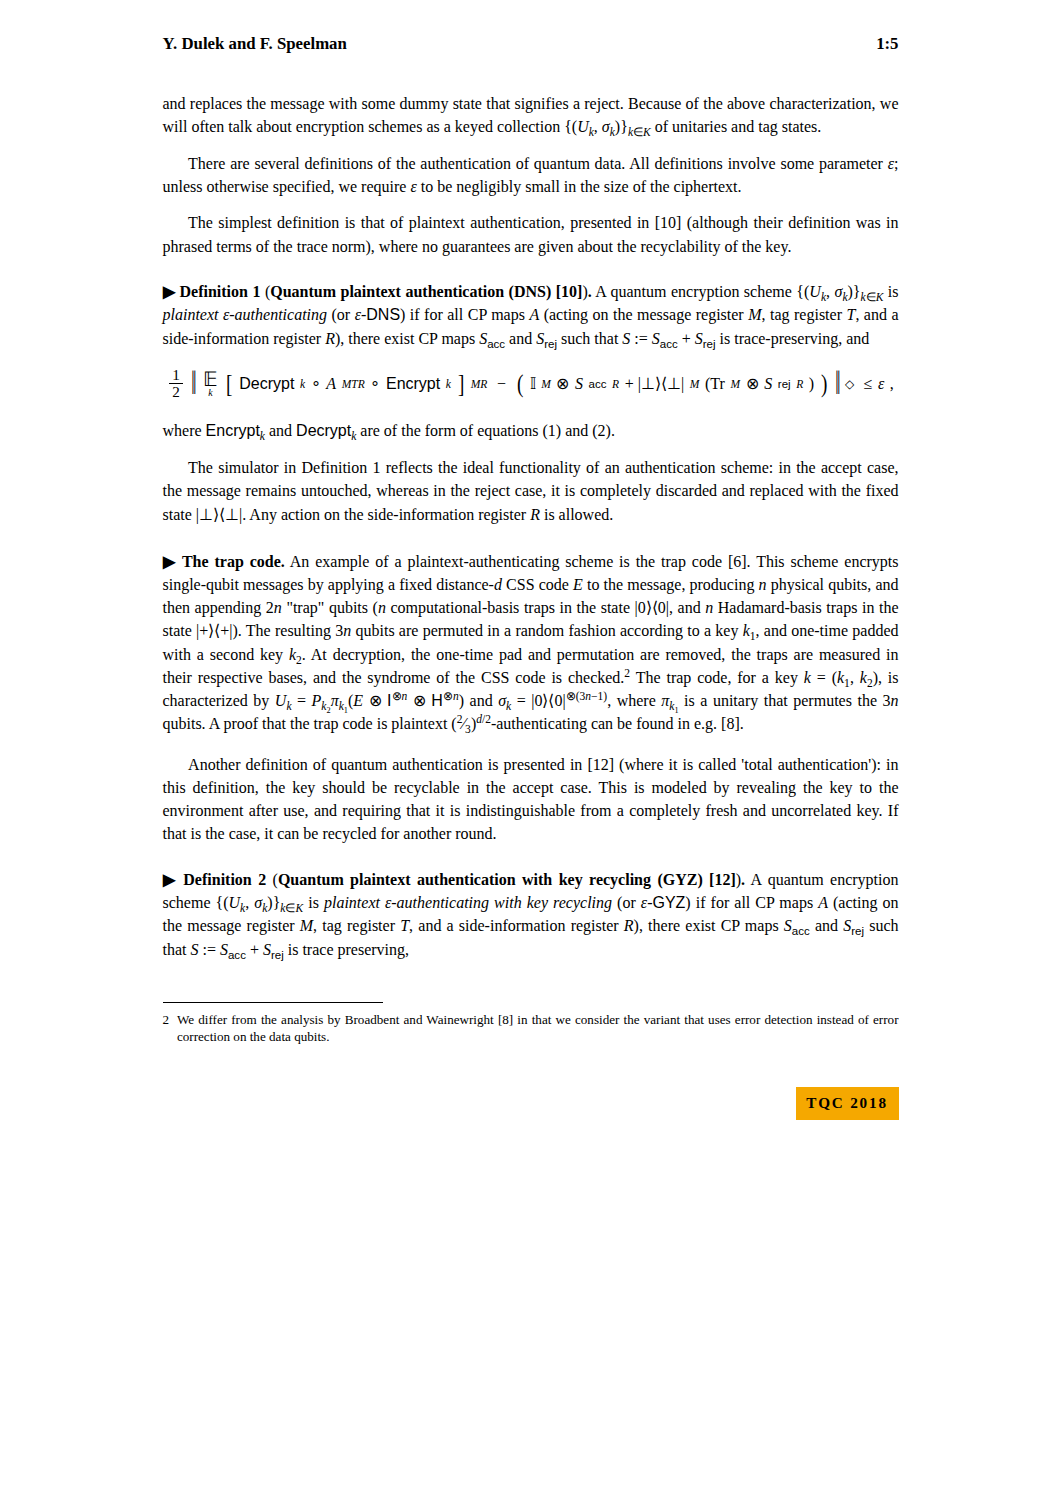Y. Dulek and F. Speelman
1:5
and replaces the message with some dummy state that signifies a reject. Because of the above characterization, we will often talk about encryption schemes as a keyed collection {(Uk, σk)}k∈K of unitaries and tag states.
There are several definitions of the authentication of quantum data. All definitions involve some parameter ε; unless otherwise specified, we require ε to be negligibly small in the size of the ciphertext.
The simplest definition is that of plaintext authentication, presented in [10] (although their definition was in phrased terms of the trace norm), where no guarantees are given about the recyclability of the key.
▶ Definition 1 (Quantum plaintext authentication (DNS) [10]). A quantum encryption scheme {(Uk, σk)}k∈K is plaintext ε-authenticating (or ε-DNS) if for all CP maps A (acting on the message register M, tag register T, and a side-information register R), there exist CP maps Sacc and Srej such that S := Sacc + Srej is trace-preserving, and
12 ‖ 𝔼k [ Decryptk ∘ AMTR ∘ Encryptk ]MR − ( 𝕀M ⊗ SaccR + |⊥⟩⟨⊥|M(TrM ⊗ SrejR) ) ‖◇ ≤ ε,
where Encryptk and Decryptk are of the form of equations (1) and (2).
The simulator in Definition 1 reflects the ideal functionality of an authentication scheme: in the accept case, the message remains untouched, whereas in the reject case, it is completely discarded and replaced with the fixed state |⊥⟩⟨⊥|. Any action on the side-information register R is allowed.
▶ The trap code. An example of a plaintext-authenticating scheme is the trap code [6]. This scheme encrypts single-qubit messages by applying a fixed distance-d CSS code E to the message, producing n physical qubits, and then appending 2n "trap" qubits (n computational-basis traps in the state |0⟩⟨0|, and n Hadamard-basis traps in the state |+⟩⟨+|). The resulting 3n qubits are permuted in a random fashion according to a key k1, and one-time padded with a second key k2. At decryption, the one-time pad and permutation are removed, the traps are measured in their respective bases, and the syndrome of the CSS code is checked.2 The trap code, for a key k = (k1, k2), is characterized by Uk = Pk2πk1(E ⊗ I⊗n ⊗ H⊗n) and σk = |0⟩⟨0|⊗(3n−1), where πk1 is a unitary that permutes the 3n qubits. A proof that the trap code is plaintext (2⁄3)d/2-authenticating can be found in e.g. [8].
Another definition of quantum authentication is presented in [12] (where it is called 'total authentication'): in this definition, the key should be recyclable in the accept case. This is modeled by revealing the key to the environment after use, and requiring that it is indistinguishable from a completely fresh and uncorrelated key. If that is the case, it can be recycled for another round.
▶ Definition 2 (Quantum plaintext authentication with key recycling (GYZ) [12]). A quantum encryption scheme {(Uk, σk)}k∈K is plaintext ε-authenticating with key recycling (or ε-GYZ) if for all CP maps A (acting on the message register M, tag register T, and a side-information register R), there exist CP maps Sacc and Srej such that S := Sacc + Srej is trace preserving,
2 We differ from the analysis by Broadbent and Wainewright [8] in that we consider the variant that uses error detection instead of error correction on the data qubits.
TQC 2018